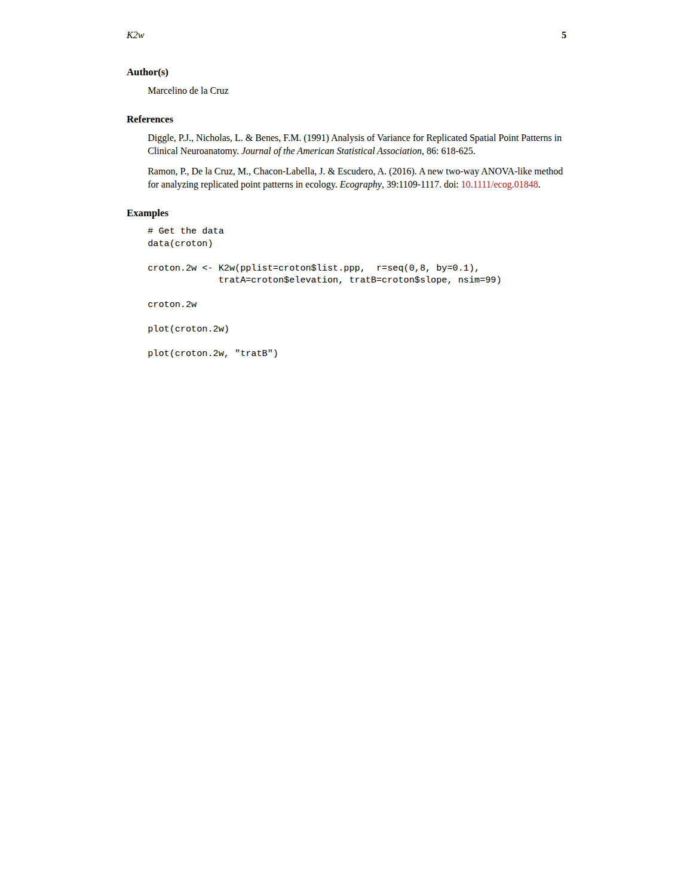K2w 5
Author(s)
Marcelino de la Cruz
References
Diggle, P.J., Nicholas, L. & Benes, F.M. (1991) Analysis of Variance for Replicated Spatial Point Patterns in Clinical Neuroanatomy. Journal of the American Statistical Association, 86: 618-625.
Ramon, P., De la Cruz, M., Chacon-Labella, J. & Escudero, A. (2016). A new two-way ANOVA-like method for analyzing replicated point patterns in ecology. Ecography, 39:1109-1117. doi: 10.1111/ecog.01848.
Examples
# Get the data
data(croton)

croton.2w <- K2w(pplist=croton$list.ppp,  r=seq(0,8, by=0.1),
             tratA=croton$elevation, tratB=croton$slope, nsim=99)

croton.2w

plot(croton.2w)

plot(croton.2w, "tratB")